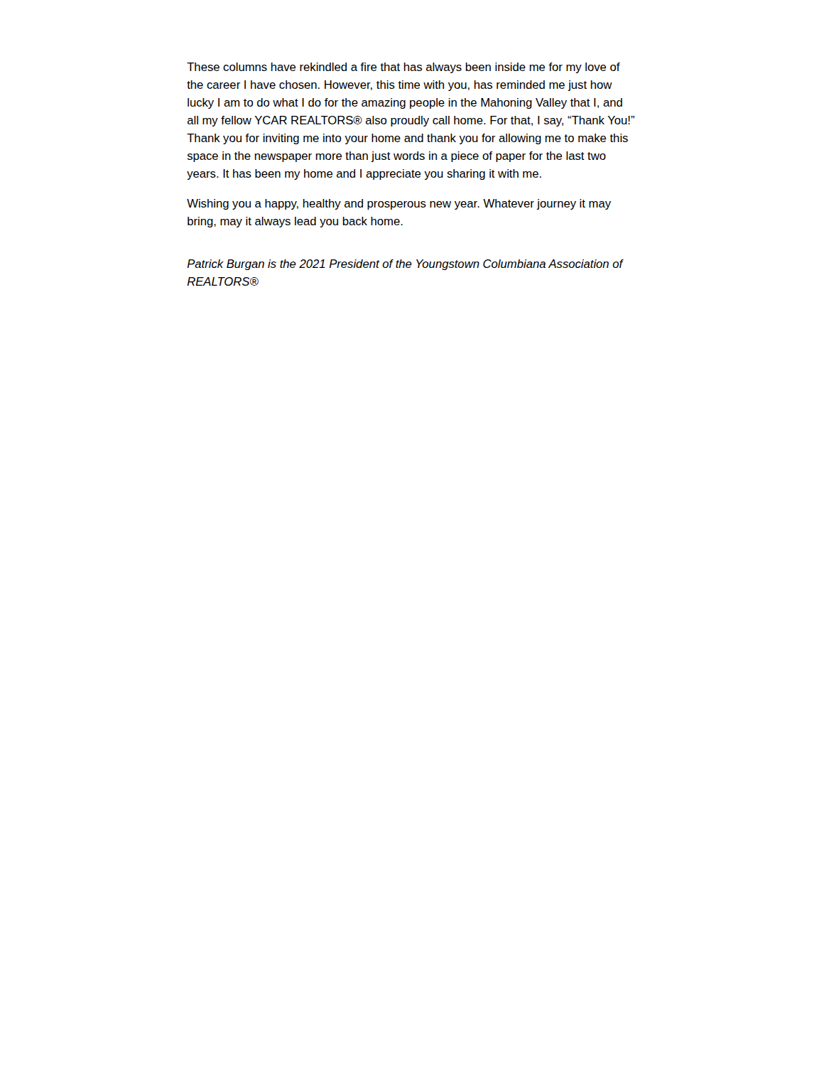These columns have rekindled a fire that has always been inside me for my love of the career I have chosen. However, this time with you, has reminded me just how lucky I am to do what I do for the amazing people in the Mahoning Valley that I, and all my fellow YCAR REALTORS® also proudly call home. For that, I say, “Thank You!” Thank you for inviting me into your home and thank you for allowing me to make this space in the newspaper more than just words in a piece of paper for the last two years. It has been my home and I appreciate you sharing it with me.
Wishing you a happy, healthy and prosperous new year. Whatever journey it may bring, may it always lead you back home.
Patrick Burgan is the 2021 President of the Youngstown Columbiana Association of REALTORS®